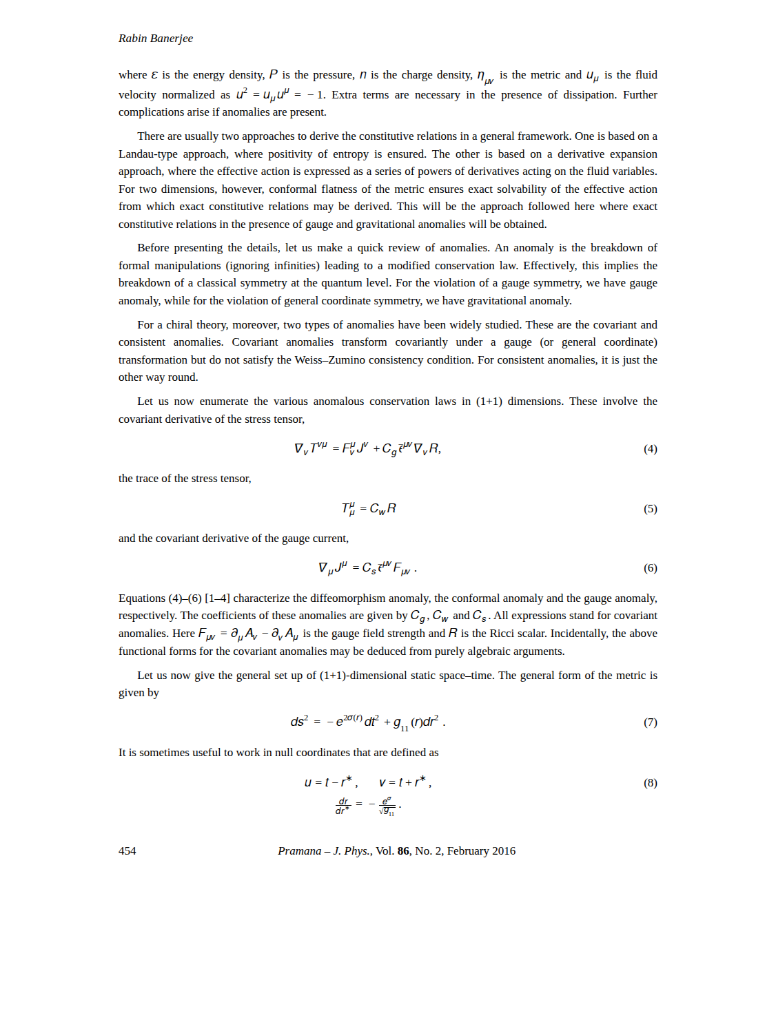Rabin Banerjee
where ε is the energy density, P is the pressure, n is the charge density, ημν is the metric and uμ is the fluid velocity normalized as u2=uμuμ=−1. Extra terms are necessary in the presence of dissipation. Further complications arise if anomalies are present.
There are usually two approaches to derive the constitutive relations in a general framework. One is based on a Landau-type approach, where positivity of entropy is ensured. The other is based on a derivative expansion approach, where the effective action is expressed as a series of powers of derivatives acting on the fluid variables. For two dimensions, however, conformal flatness of the metric ensures exact solvability of the effective action from which exact constitutive relations may be derived. This will be the approach followed here where exact constitutive relations in the presence of gauge and gravitational anomalies will be obtained.
Before presenting the details, let us make a quick review of anomalies. An anomaly is the breakdown of formal manipulations (ignoring infinities) leading to a modified conservation law. Effectively, this implies the breakdown of a classical symmetry at the quantum level. For the violation of a gauge symmetry, we have gauge anomaly, while for the violation of general coordinate symmetry, we have gravitational anomaly.
For a chiral theory, moreover, two types of anomalies have been widely studied. These are the covariant and consistent anomalies. Covariant anomalies transform covariantly under a gauge (or general coordinate) transformation but do not satisfy the Weiss–Zumino consistency condition. For consistent anomalies, it is just the other way round.
Let us now enumerate the various anomalous conservation laws in (1+1) dimensions. These involve the covariant derivative of the stress tensor,
∇ν Tνμ = Fνμ Jν + Cg ϵ¯μν ∇ν R ,
(4)
the trace of the stress tensor,
Tμμ = Cw R
(5)
and the covariant derivative of the gauge current,
∇μ Jμ = Cs ϵ¯μν Fμν .
(6)
Equations (4)–(6) [1–4] characterize the diffeomorphism anomaly, the conformal anomaly and the gauge anomaly, respectively. The coefficients of these anomalies are given by Cg, Cw and Cs. All expressions stand for covariant anomalies. Here Fμν=∂μAν−∂νAμ is the gauge field strength and R is the Ricci scalar. Incidentally, the above functional forms for the covariant anomalies may be deduced from purely algebraic arguments.
Let us now give the general set up of (1+1)-dimensional static space–time. The general form of the metric is given by
ds2 = − e2σ(r) dt2 + g11 (r) dr2 .
(7)
It is sometimes useful to work in null coordinates that are defined as
u=t−r∗ , v=t+r∗ ,
(8)
drdr∗ = − eσ g11 .
454
Pramana – J. Phys., Vol. 86, No. 2, February 2016